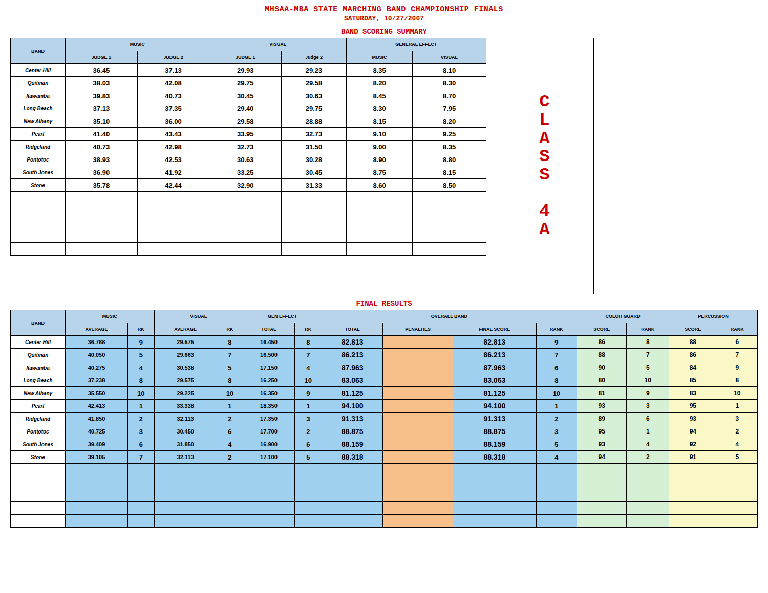MHSAA-MBA STATE MARCHING BAND CHAMPIONSHIP FINALS
SATURDAY, 10/27/2007
BAND SCORING SUMMARY
| BAND | MUSIC | VISUAL | GENERAL EFFECT |
| --- | --- | --- | --- |
| JUDGE 1 | JUDGE 2 | JUDGE 1 | Judge 2 | MUSIC | VISUAL |
| Center Hill | 36.45 | 37.13 | 29.93 | 29.23 | 8.35 | 8.10 |
| Quitman | 38.03 | 42.08 | 29.75 | 29.58 | 8.20 | 8.30 |
| Itawamba | 39.83 | 40.73 | 30.45 | 30.63 | 8.45 | 8.70 |
| Long Beach | 37.13 | 37.35 | 29.40 | 29.75 | 8.30 | 7.95 |
| New Albany | 35.10 | 36.00 | 29.58 | 28.88 | 8.15 | 8.20 |
| Pearl | 41.40 | 43.43 | 33.95 | 32.73 | 9.10 | 9.25 |
| Ridgeland | 40.73 | 42.98 | 32.73 | 31.50 | 9.00 | 8.35 |
| Pontotoc | 38.93 | 42.53 | 30.63 | 30.28 | 8.90 | 8.80 |
| South Jones | 36.90 | 41.92 | 33.25 | 30.45 | 8.75 | 8.15 |
| Stone | 35.78 | 42.44 | 32.90 | 31.33 | 8.60 | 8.50 |
C
L
A
S
S
4
A
FINAL RESULTS
| BAND | MUSIC | VISUAL | GEN EFFECT | OVERALL BAND | COLOR GUARD | PERCUSSION |
| --- | --- | --- | --- | --- | --- | --- |
| AVERAGE | RK | AVERAGE | RK | TOTAL | RK | TOTAL | PENALTIES | FINAL SCORE | RANK | SCORE | RANK | SCORE | RANK |
| Center Hill | 36.788 | 9 | 29.575 | 8 | 16.450 | 8 | 82.813 | | 82.813 | 9 | 86 | 8 | 88 | 6 |
| Quitman | 40.050 | 5 | 29.663 | 7 | 16.500 | 7 | 86.213 | | 86.213 | 7 | 88 | 7 | 86 | 7 |
| Itawamba | 40.275 | 4 | 30.538 | 5 | 17.150 | 4 | 87.963 | | 87.963 | 6 | 90 | 5 | 84 | 9 |
| Long Beach | 37.238 | 8 | 29.575 | 8 | 16.250 | 10 | 83.063 | | 83.063 | 8 | 80 | 10 | 85 | 8 |
| New Albany | 35.550 | 10 | 29.225 | 10 | 16.350 | 9 | 81.125 | | 81.125 | 10 | 81 | 9 | 83 | 10 |
| Pearl | 42.413 | 1 | 33.338 | 1 | 18.350 | 1 | 94.100 | | 94.100 | 1 | 93 | 3 | 95 | 1 |
| Ridgeland | 41.850 | 2 | 32.113 | 2 | 17.350 | 3 | 91.313 | | 91.313 | 2 | 89 | 6 | 93 | 3 |
| Pontotoc | 40.725 | 3 | 30.450 | 6 | 17.700 | 2 | 88.875 | | 88.875 | 3 | 95 | 1 | 94 | 2 |
| South Jones | 39.409 | 6 | 31.850 | 4 | 16.900 | 6 | 88.159 | | 88.159 | 5 | 93 | 4 | 92 | 4 |
| Stone | 39.105 | 7 | 32.113 | 2 | 17.100 | 5 | 88.318 | | 88.318 | 4 | 94 | 2 | 91 | 5 |